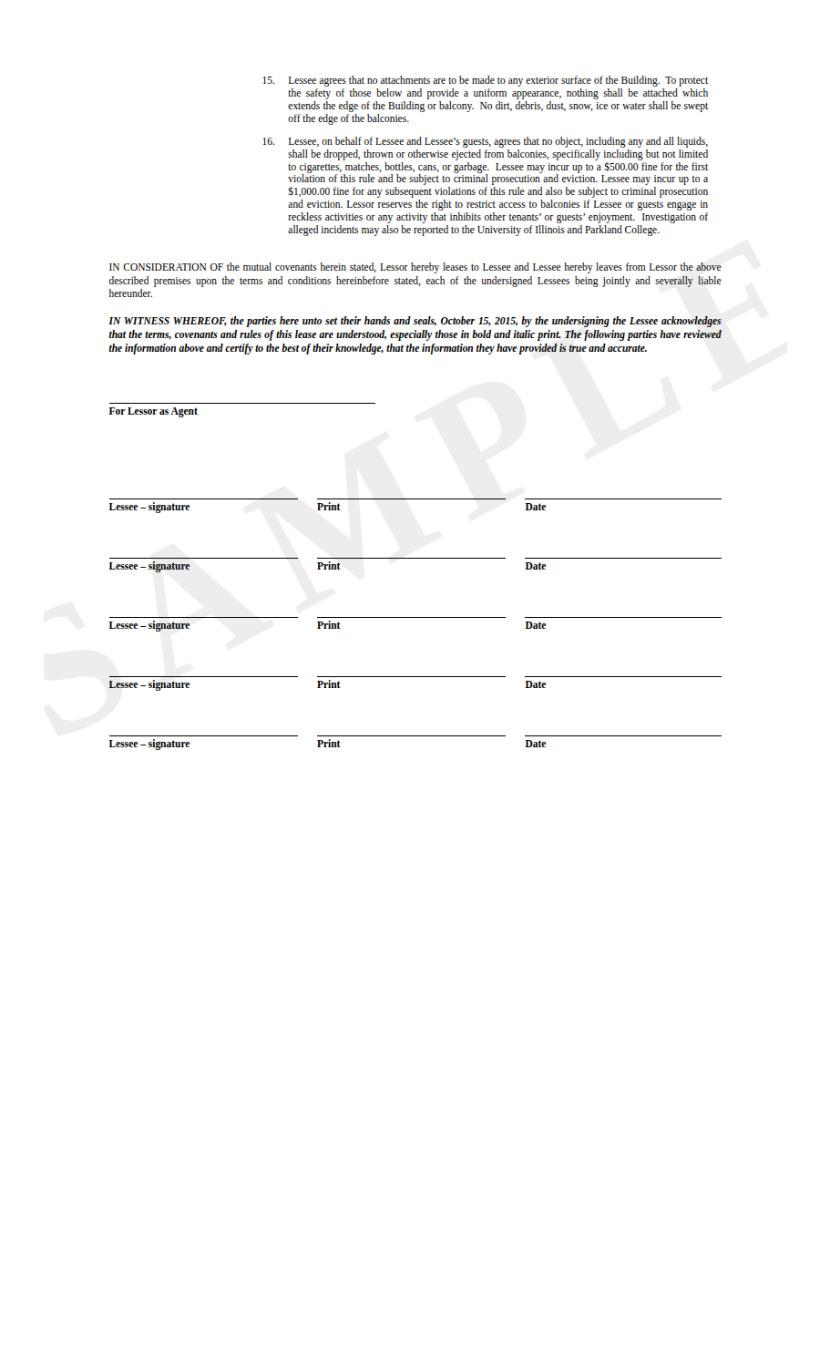SAMPLE
15. Lessee agrees that no attachments are to be made to any exterior surface of the Building. To protect the safety of those below and provide a uniform appearance, nothing shall be attached which extends the edge of the Building or balcony. No dirt, debris, dust, snow, ice or water shall be swept off the edge of the balconies.
16. Lessee, on behalf of Lessee and Lessee’s guests, agrees that no object, including any and all liquids, shall be dropped, thrown or otherwise ejected from balconies, specifically including but not limited to cigarettes, matches, bottles, cans, or garbage. Lessee may incur up to a $500.00 fine for the first violation of this rule and be subject to criminal prosecution and eviction. Lessee may incur up to a $1,000.00 fine for any subsequent violations of this rule and also be subject to criminal prosecution and eviction. Lessor reserves the right to restrict access to balconies if Lessee or guests engage in reckless activities or any activity that inhibits other tenants’ or guests’ enjoyment. Investigation of alleged incidents may also be reported to the University of Illinois and Parkland College.
IN CONSIDERATION OF the mutual covenants herein stated, Lessor hereby leases to Lessee and Lessee hereby leaves from Lessor the above described premises upon the terms and conditions hereinbefore stated, each of the undersigned Lessees being jointly and severally liable hereunder.
IN WITNESS WHEREOF, the parties here unto set their hands and seals, October 15, 2015, by the undersigning the Lessee acknowledges that the terms, covenants and rules of this lease are understood, especially those in bold and italic print. The following parties have reviewed the information above and certify to the best of their knowledge, that the information they have provided is true and accurate.
For Lessor as Agent
| Lessee – signature | Print | Date |
| Lessee – signature | Print | Date |
| Lessee – signature | Print | Date |
| Lessee – signature | Print | Date |
| Lessee – signature | Print | Date |